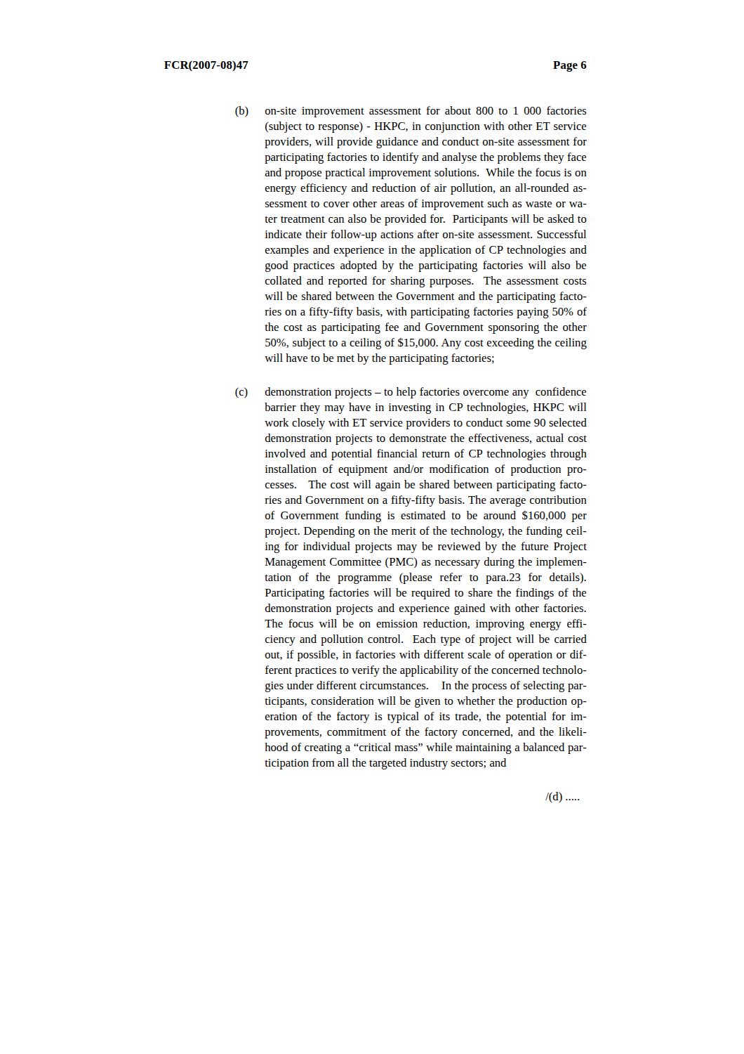FCR(2007-08)47 Page 6
(b)
on-site improvement assessment for about 800 to 1 000 factories (subject to response) - HKPC, in conjunction with other ET service providers, will provide guidance and conduct on-site assessment for participating factories to identify and analyse the problems they face and propose practical improvement solutions. While the focus is on energy efficiency and reduction of air pollution, an all-rounded assessment to cover other areas of improvement such as waste or water treatment can also be provided for. Participants will be asked to indicate their follow-up actions after on-site assessment. Successful examples and experience in the application of CP technologies and good practices adopted by the participating factories will also be collated and reported for sharing purposes. The assessment costs will be shared between the Government and the participating factories on a fifty-fifty basis, with participating factories paying 50% of the cost as participating fee and Government sponsoring the other 50%, subject to a ceiling of $15,000. Any cost exceeding the ceiling will have to be met by the participating factories;
(c)
demonstration projects – to help factories overcome any confidence barrier they may have in investing in CP technologies, HKPC will work closely with ET service providers to conduct some 90 selected demonstration projects to demonstrate the effectiveness, actual cost involved and potential financial return of CP technologies through installation of equipment and/or modification of production processes. The cost will again be shared between participating factories and Government on a fifty-fifty basis. The average contribution of Government funding is estimated to be around $160,000 per project. Depending on the merit of the technology, the funding ceiling for individual projects may be reviewed by the future Project Management Committee (PMC) as necessary during the implementation of the programme (please refer to para.23 for details). Participating factories will be required to share the findings of the demonstration projects and experience gained with other factories. The focus will be on emission reduction, improving energy efficiency and pollution control. Each type of project will be carried out, if possible, in factories with different scale of operation or different practices to verify the applicability of the concerned technologies under different circumstances. In the process of selecting participants, consideration will be given to whether the production operation of the factory is typical of its trade, the potential for improvements, commitment of the factory concerned, and the likelihood of creating a “critical mass” while maintaining a balanced participation from all the targeted industry sectors; and
/(d) .....